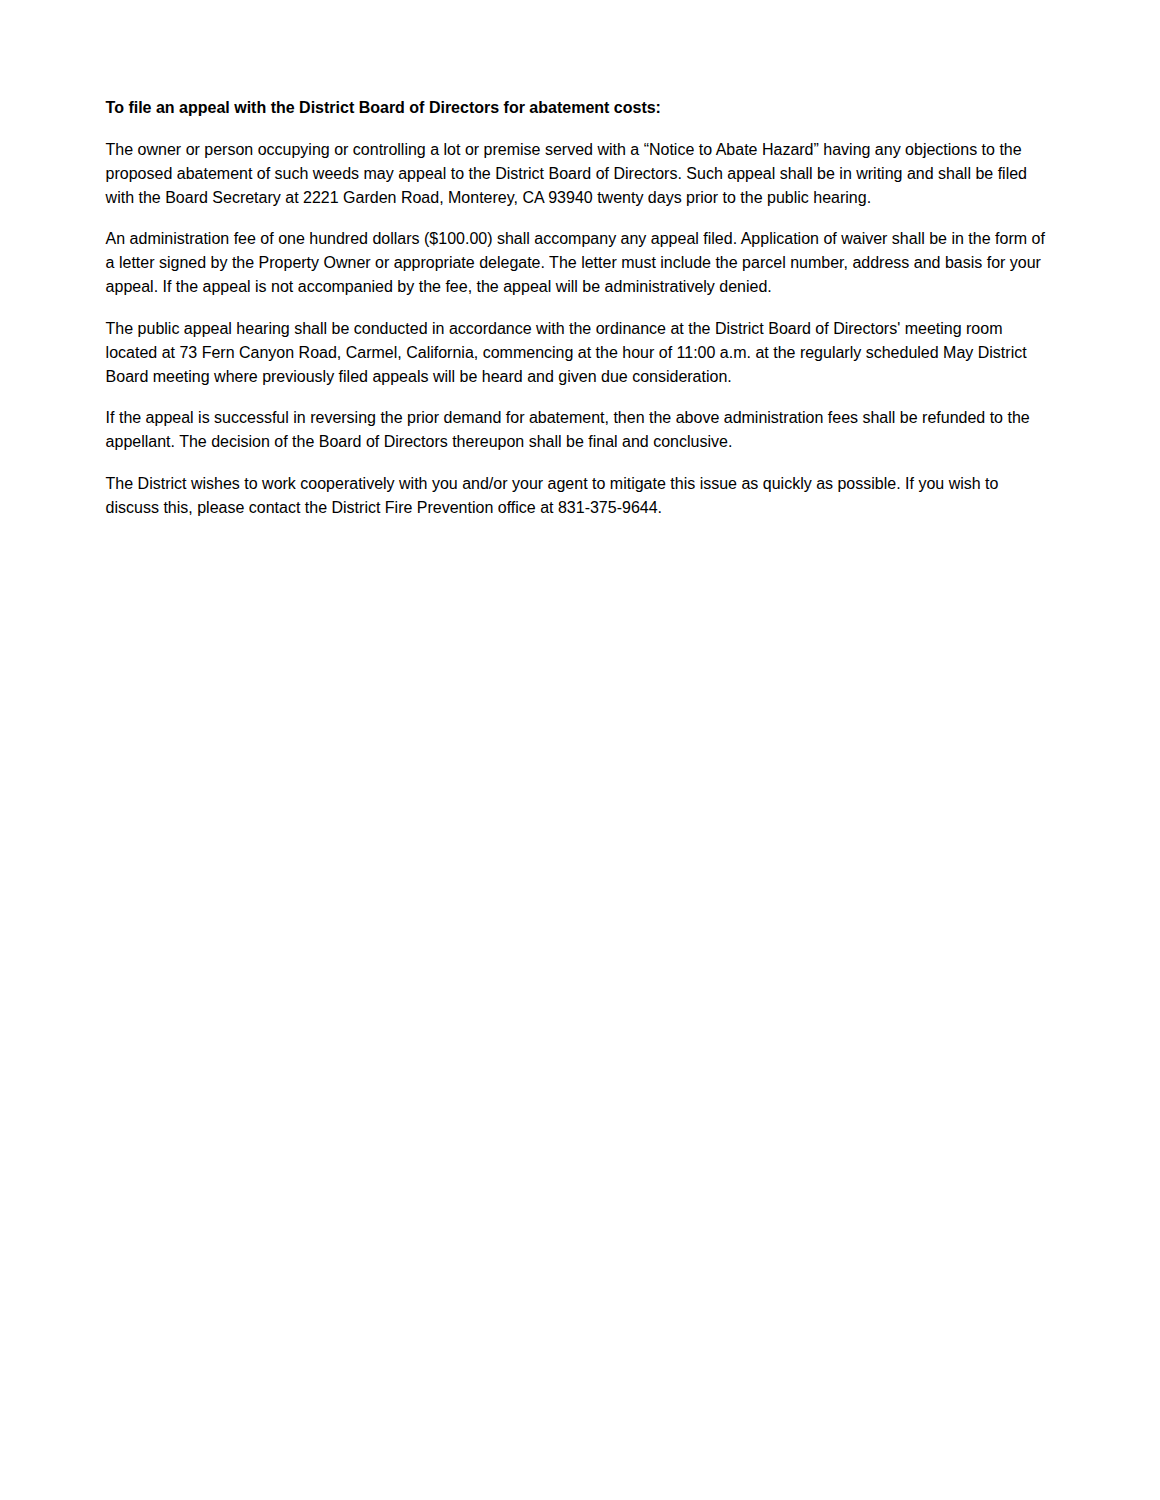To file an appeal with the District Board of Directors for abatement costs:
The owner or person occupying or controlling a lot or premise served with a “Notice to Abate Hazard” having any objections to the proposed abatement of such weeds may appeal to the District Board of Directors. Such appeal shall be in writing and shall be filed with the Board Secretary at 2221 Garden Road, Monterey, CA 93940 twenty days prior to the public hearing.
An administration fee of one hundred dollars ($100.00) shall accompany any appeal filed. Application of waiver shall be in the form of a letter signed by the Property Owner or appropriate delegate. The letter must include the parcel number, address and basis for your appeal. If the appeal is not accompanied by the fee, the appeal will be administratively denied.
The public appeal hearing shall be conducted in accordance with the ordinance at the District Board of Directors' meeting room located at 73 Fern Canyon Road, Carmel, California, commencing at the hour of 11:00 a.m. at the regularly scheduled May District Board meeting where previously filed appeals will be heard and given due consideration.
If the appeal is successful in reversing the prior demand for abatement, then the above administration fees shall be refunded to the appellant. The decision of the Board of Directors thereupon shall be final and conclusive.
The District wishes to work cooperatively with you and/or your agent to mitigate this issue as quickly as possible. If you wish to discuss this, please contact the District Fire Prevention office at 831-375-9644.